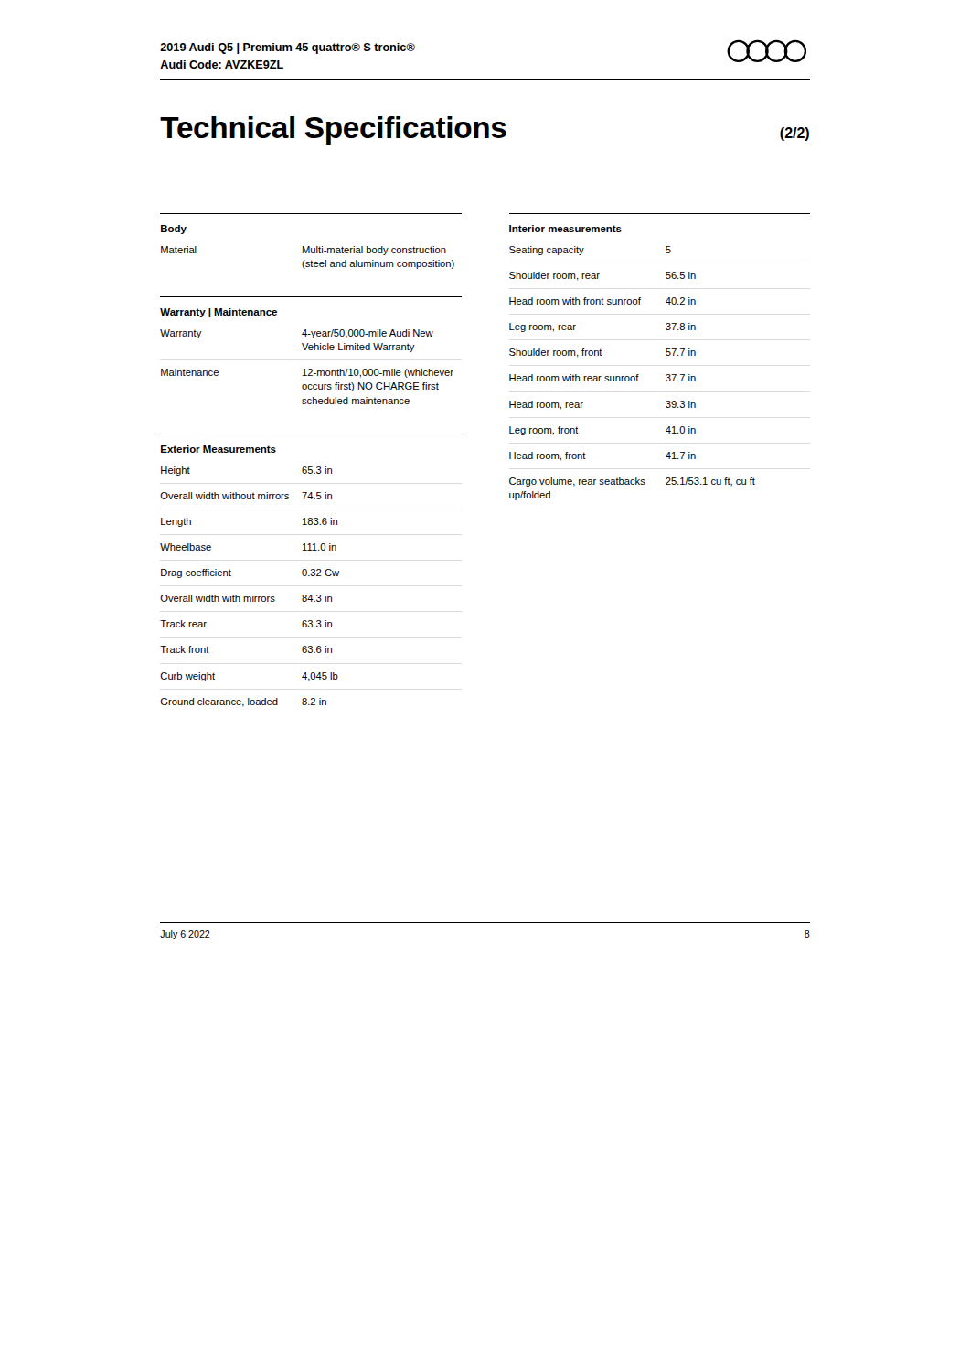2019 Audi Q5 | Premium 45 quattro® S tronic®
Audi Code: AVZKE9ZL
Technical Specifications
(2/2)
Body
| Material | Multi-material body construction (steel and aluminum composition) |
Warranty | Maintenance
| Warranty | 4-year/50,000-mile Audi New Vehicle Limited Warranty |
| Maintenance | 12-month/10,000-mile (whichever occurs first) NO CHARGE first scheduled maintenance |
Exterior Measurements
| Height | 65.3 in |
| Overall width without mirrors | 74.5 in |
| Length | 183.6 in |
| Wheelbase | 111.0 in |
| Drag coefficient | 0.32 Cw |
| Overall width with mirrors | 84.3 in |
| Track rear | 63.3 in |
| Track front | 63.6 in |
| Curb weight | 4,045 lb |
| Ground clearance, loaded | 8.2 in |
Interior measurements
| Seating capacity | 5 |
| Shoulder room, rear | 56.5 in |
| Head room with front sunroof | 40.2 in |
| Leg room, rear | 37.8 in |
| Shoulder room, front | 57.7 in |
| Head room with rear sunroof | 37.7 in |
| Head room, rear | 39.3 in |
| Leg room, front | 41.0 in |
| Head room, front | 41.7 in |
| Cargo volume, rear seatbacks up/folded | 25.1/53.1 cu ft, cu ft |
July 6 2022
8